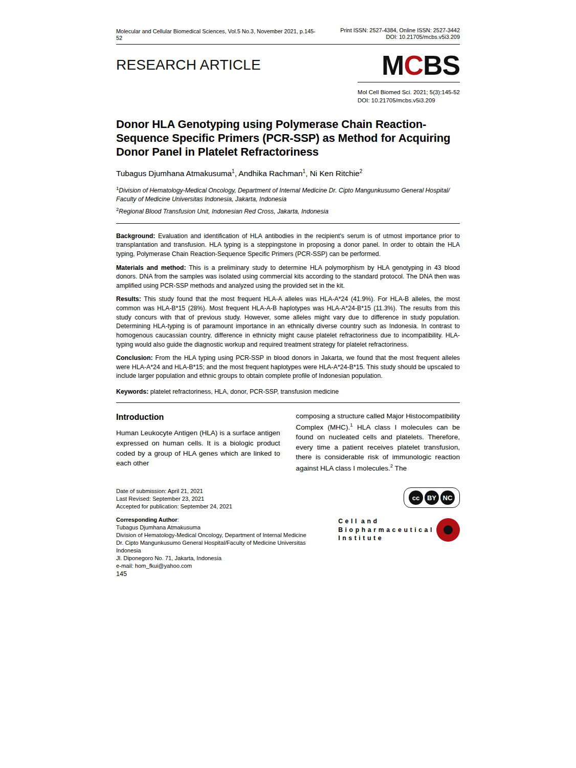Molecular and Cellular Biomedical Sciences, Vol.5 No.3, November 2021, p.145-52
Print ISSN: 2527-4384, Online ISSN: 2527-3442
DOI: 10.21705/mcbs.v5i3.209
RESEARCH ARTICLE
MCBS
Mol Cell Biomed Sci. 2021; 5(3):145-52
DOI: 10.21705/mcbs.v5i3.209
Donor HLA Genotyping using Polymerase Chain Reaction-Sequence Specific Primers (PCR-SSP) as Method for Acquiring Donor Panel in Platelet Refractoriness
Tubagus Djumhana Atmakusuma1, Andhika Rachman1, Ni Ken Ritchie2
1Division of Hematology-Medical Oncology, Department of Internal Medicine Dr. Cipto Mangunkusumo General Hospital/ Faculty of Medicine Universitas Indonesia, Jakarta, Indonesia
2Regional Blood Transfusion Unit, Indonesian Red Cross, Jakarta, Indonesia
Background: Evaluation and identification of HLA antibodies in the recipient's serum is of utmost importance prior to transplantation and transfusion. HLA typing is a steppingstone in proposing a donor panel. In order to obtain the HLA typing, Polymerase Chain Reaction-Sequence Specific Primers (PCR-SSP) can be performed.
Materials and method: This is a preliminary study to determine HLA polymorphism by HLA genotyping in 43 blood donors. DNA from the samples was isolated using commercial kits according to the standard protocol. The DNA then was amplified using PCR-SSP methods and analyzed using the provided set in the kit.
Results: This study found that the most frequent HLA-A alleles was HLA-A*24 (41.9%). For HLA-B alleles, the most common was HLA-B*15 (28%). Most frequent HLA-A-B haplotypes was HLA-A*24-B*15 (11.3%). The results from this study concurs with that of previous study. However, some alleles might vary due to difference in study population. Determining HLA-typing is of paramount importance in an ethnically diverse country such as Indonesia. In contrast to homogenous caucassian country, difference in ethnicity might cause platelet refractoriness due to incompatibility. HLA-typing would also guide the diagnostic workup and required treatment strategy for platelet refractoriness.
Conclusion: From the HLA typing using PCR-SSP in blood donors in Jakarta, we found that the most frequent alleles were HLA-A*24 and HLA-B*15; and the most frequent haplotypes were HLA-A*24-B*15. This study should be upscaled to include larger population and ethnic groups to obtain complete profile of Indonesian population.
Keywords: platelet refractoriness, HLA, donor, PCR-SSP, transfusion medicine
Introduction
Human Leukocyte Antigen (HLA) is a surface antigen expressed on human cells. It is a biologic product coded by a group of HLA genes which are linked to each other
composing a structure called Major Histocompatibility Complex (MHC).1 HLA class I molecules can be found on nucleated cells and platelets. Therefore, every time a patient receives platelet transfusion, there is considerable risk of immunologic reaction against HLA class I molecules.2 The
Date of submission: April 21, 2021
Last Revised: September 23, 2021
Accepted for publication: September 24, 2021
Corresponding Author:
Tubagus Djumhana Atmakusuma
Division of Hematology-Medical Oncology, Department of Internal Medicine
Dr. Cipto Mangunkusumo General Hospital/Faculty of Medicine Universitas Indonesia
Jl. Diponegoro No. 71, Jakarta, Indonesia
e-mail: hom_fkui@yahoo.com
cc BY NC
C e l l a n d
B i o p h a r m a c e u t i c a l
I n s t i t u t e
145